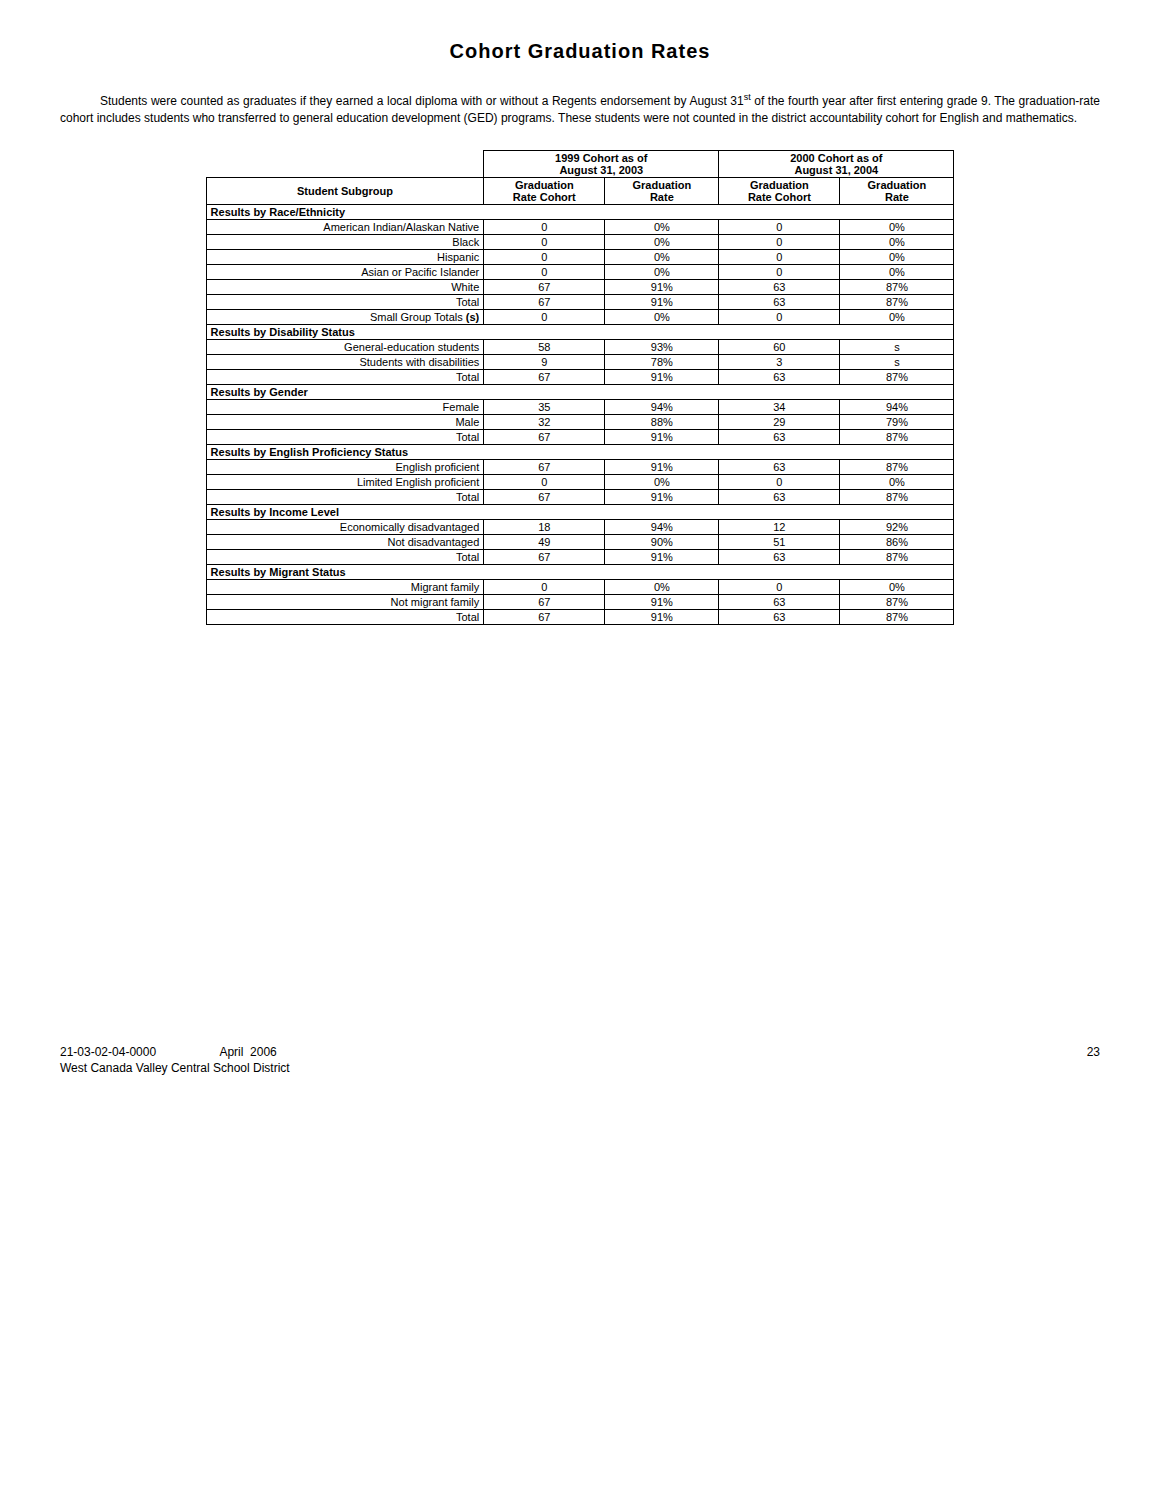Cohort Graduation Rates
Students were counted as graduates if they earned a local diploma with or without a Regents endorsement by August 31st of the fourth year after first entering grade 9. The graduation-rate cohort includes students who transferred to general education development (GED) programs. These students were not counted in the district accountability cohort for English and mathematics.
| | 1999 Cohort as of August 31, 2003 | 2000 Cohort as of August 31, 2004 |
| Student Subgroup | Graduation Rate Cohort | Graduation Rate | Graduation Rate Cohort | Graduation Rate |
| Results by Race/Ethnicity |
| American Indian/Alaskan Native | 0 | 0% | 0 | 0% |
| Black | 0 | 0% | 0 | 0% |
| Hispanic | 0 | 0% | 0 | 0% |
| Asian or Pacific Islander | 0 | 0% | 0 | 0% |
| White | 67 | 91% | 63 | 87% |
| Total | 67 | 91% | 63 | 87% |
| Small Group Totals (s) | 0 | 0% | 0 | 0% |
| Results by Disability Status |
| General-education students | 58 | 93% | 60 | s |
| Students with disabilities | 9 | 78% | 3 | s |
| Total | 67 | 91% | 63 | 87% |
| Results by Gender |
| Female | 35 | 94% | 34 | 94% |
| Male | 32 | 88% | 29 | 79% |
| Total | 67 | 91% | 63 | 87% |
| Results by English Proficiency Status |
| English proficient | 67 | 91% | 63 | 87% |
| Limited English proficient | 0 | 0% | 0 | 0% |
| Total | 67 | 91% | 63 | 87% |
| Results by Income Level |
| Economically disadvantaged | 18 | 94% | 12 | 92% |
| Not disadvantaged | 49 | 90% | 51 | 86% |
| Total | 67 | 91% | 63 | 87% |
| Results by Migrant Status |
| Migrant family | 0 | 0% | 0 | 0% |
| Not migrant family | 67 | 91% | 63 | 87% |
| Total | 67 | 91% | 63 | 87% |
21-03-02-04-0000 April 2006 23 West Canada Valley Central School District